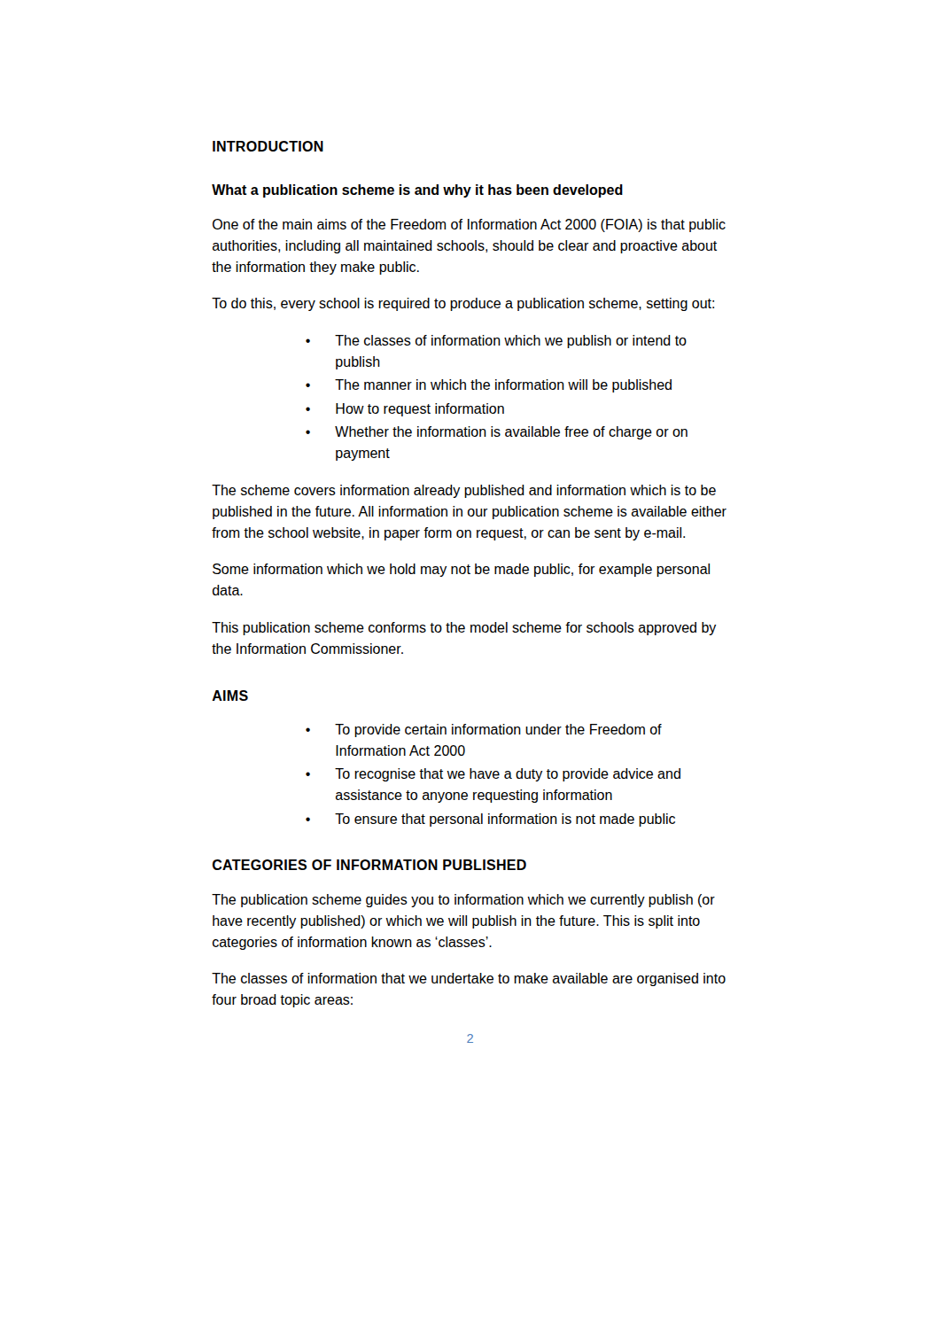INTRODUCTION
What a publication scheme is and why it has been developed
One of the main aims of the Freedom of Information Act 2000 (FOIA) is that public authorities, including all maintained schools, should be clear and proactive about the information they make public.
To do this, every school is required to produce a publication scheme, setting out:
The classes of information which we publish or intend to publish
The manner in which the information will be published
How to request information
Whether the information is available free of charge or on payment
The scheme covers information already published and information which is to be published in the future. All information in our publication scheme is available either from the school website, in paper form on request, or can be sent by e-mail.
Some information which we hold may not be made public, for example personal data.
This publication scheme conforms to the model scheme for schools approved by the Information Commissioner.
AIMS
To provide certain information under the Freedom of Information Act 2000
To recognise that we have a duty to provide advice and assistance to anyone requesting information
To ensure that personal information is not made public
CATEGORIES OF INFORMATION PUBLISHED
The publication scheme guides you to information which we currently publish (or have recently published) or which we will publish in the future. This is split into categories of information known as ‘classes’.
The classes of information that we undertake to make available are organised into four broad topic areas:
2